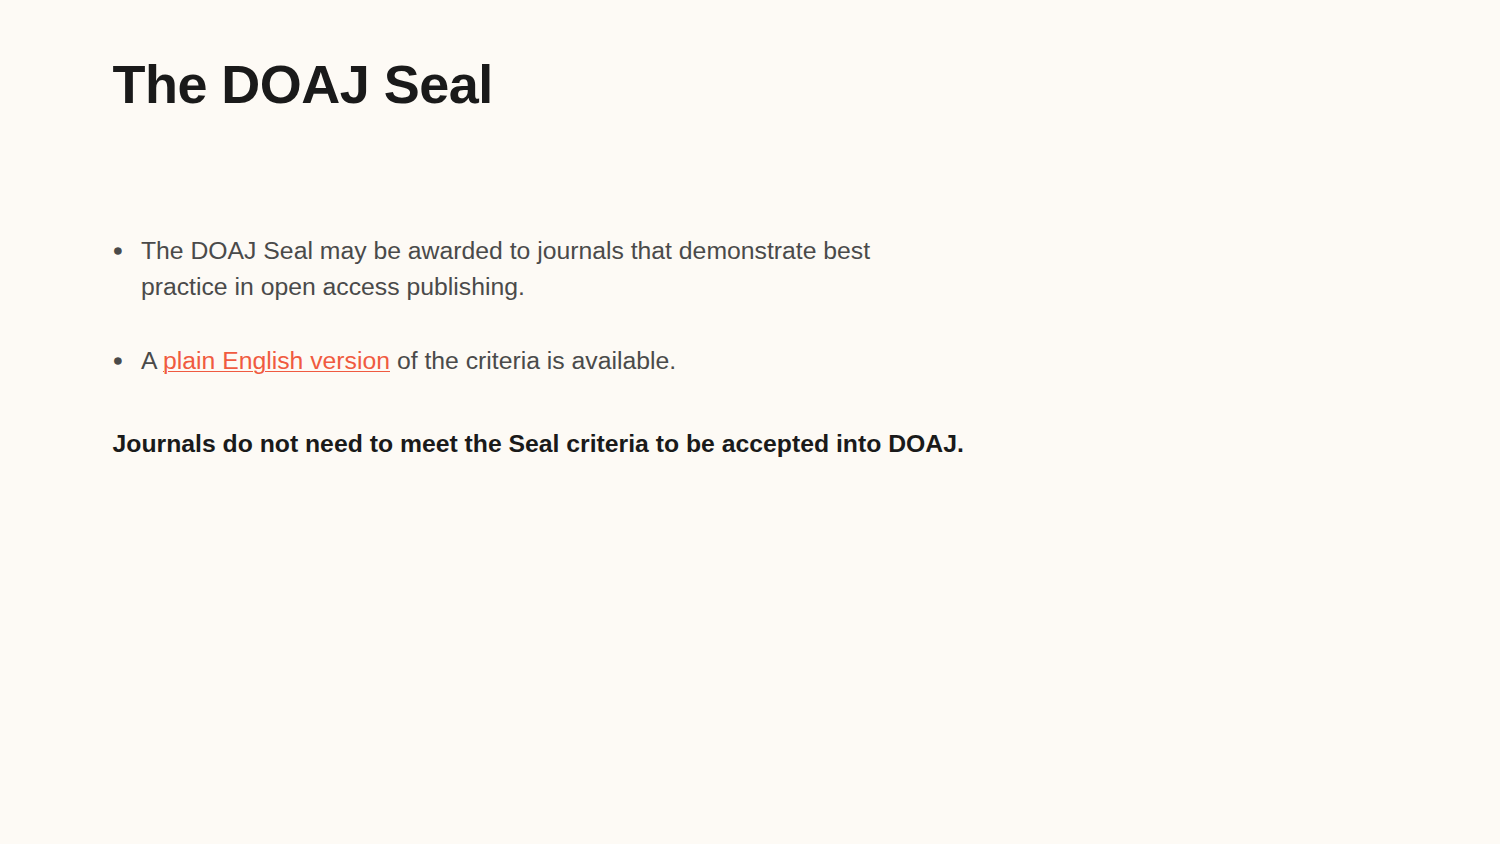The DOAJ Seal
The DOAJ Seal may be awarded to journals that demonstrate best practice in open access publishing.
A plain English version of the criteria is available.
Journals do not need to meet the Seal criteria to be accepted into DOAJ.